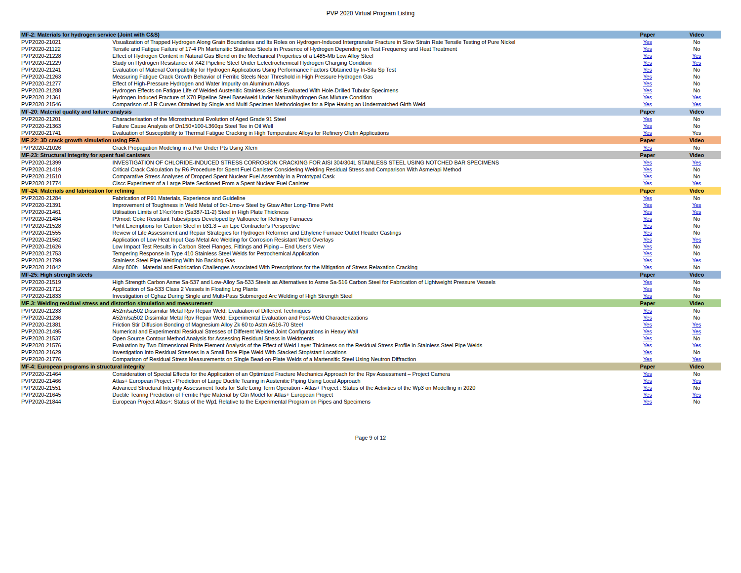PVP 2020 Virtual Program Listing
| MF-2: Materials for hydrogen service (Joint with C&S) | Paper | Video |
| PVP2020-21021 | Visualization of Trapped Hydrogen Along Grain Boundaries and Its Roles on Hydrogen-Induced Intergranular Fracture in Slow Strain Rate Tensile Testing of Pure Nickel | Yes | No |
| PVP2020-21122 | Tensile and Fatigue Failure of 17-4 Ph Martensitic Stainless Steels in Presence of Hydrogen Depending on Test Frequency and Heat Treatment | Yes | No |
| PVP2020-21228 | Effect of Hydrogen Content in Natural Gas Blend on the Mechanical Properties of a L485-Mb Low Alloy Steel | Yes | Yes |
| PVP2020-21229 | Study on Hydrogen Resistance of X42 Pipeline Steel Under Eelectrochemical Hydrogen Charging Condition | Yes | Yes |
| PVP2020-21241 | Evaluation of Material Compatibility for Hydrogen Applications Using Performance Factors Obtained by In-Situ Sp Test | Yes | No |
| PVP2020-21263 | Measuring Fatigue Crack Growth Behavior of Ferritic Steels Near Threshold in High Pressure Hydrogen Gas | Yes | No |
| PVP2020-21277 | Effect of High-Pressure Hydrogen and Water Impurity on Aluminum Alloys | Yes | No |
| PVP2020-21288 | Hydrogen Effects on Fatigue Life of Welded Austenitic Stainless Steels Evaluated With Hole-Drilled Tubular Specimens | Yes | No |
| PVP2020-21361 | Hydrogen-Induced Fracture of X70 Pipeline Steel Base/weld Under Natural/hydrogen Gas Mixture Condition | Yes | Yes |
| PVP2020-21546 | Comparison of J-R Curves Obtained by Single and Multi-Specimen Methodologies for a Pipe Having an Undermatched Girth Weld | Yes | Yes |
| MF-20: Material quality and failure analysis | Paper | Video |
| PVP2020-21201 | Characterisation of the Microstructural Evolution of Aged Grade 91 Steel | Yes | No |
| PVP2020-21363 | Failure Cause Analysis of Dn150×100-L360qs Steel Tee in Oil Well | Yes | No |
| PVP2020-21741 | Evaluation of Susceptibility to Thermal Fatigue Cracking in High Temperature Alloys for Refinery Olefin Applications | Yes | Yes |
| MF-22: 3D crack growth simulation using FEA | Paper | Video |
| PVP2020-21026 | Crack Propagation Modeling in a Pwr Under Pts Using Xfem | Yes | No |
| MF-23: Structural integrity for spent fuel canisters | Paper | Video |
| PVP2020-21399 | INVESTIGATION OF CHLORIDE-INDUCED STRESS CORROSION CRACKING FOR AISI 304/304L STAINLESS STEEL USING NOTCHED BAR SPECIMENS | Yes | Yes |
| PVP2020-21419 | Critical Crack Calculation by R6 Procedure for Spent Fuel Canister Considering Welding Residual Stress and Comparison With Asme/api Method | Yes | No |
| PVP2020-21510 | Comparative Stress Analyses of Dropped Spent Nuclear Fuel Assembly in a Prototypal Cask | Yes | No |
| PVP2020-21774 | Ciscc Experiment of a Large Plate Sectioned From a Spent Nuclear Fuel Canister | Yes | Yes |
| MF-24: Materials and fabrication for refining | Paper | Video |
| PVP2020-21284 | Fabrication of P91 Materials, Experience and Guideline | Yes | No |
| PVP2020-21391 | Improvement of Toughness in Weld Metal of 9cr-1mo-v Steel by Gtaw After Long-Time Pwht | Yes | Yes |
| PVP2020-21461 | Utilisation Limits of 1¼cr½mo (Sa387-11-2) Steel in High Plate Thickness | Yes | Yes |
| PVP2020-21484 | P9mod: Coke Resistant Tubes/pipes Developed by Vallourec for Refinery Furnaces | Yes | No |
| PVP2020-21528 | Pwht Exemptions for Carbon Steel in b31.3 – an Epc Contractor's Perspective | Yes | No |
| PVP2020-21555 | Review of Life Assessment and Repair Strategies for Hydrogen Reformer and Ethylene Furnace Outlet Header Castings | Yes | No |
| PVP2020-21562 | Application of Low Heat Input Gas Metal Arc Welding for Corrosion Resistant Weld Overlays | Yes | Yes |
| PVP2020-21626 | Low Impact Test Results in Carbon Steel Flanges, Fittings and Piping – End User's View | Yes | No |
| PVP2020-21753 | Tempering Response in Type 410 Stainless Steel Welds for Petrochemical Application | Yes | No |
| PVP2020-21799 | Stainless Steel Pipe Welding With No Backing Gas | Yes | Yes |
| PVP2020-21842 | Alloy 800h - Material and Fabrication Challenges Associated With Prescriptions for the Mitigation of Stress Relaxation Cracking | Yes | No |
| MF-25: High strength steels | Paper | Video |
| PVP2020-21519 | High Strength Carbon Asme Sa-537 and Low-Alloy Sa-533 Steels as Alternatives to Asme Sa-516 Carbon Steel for Fabrication of Lightweight Pressure Vessels | Yes | No |
| PVP2020-21712 | Application of Sa-533 Class 2 Vessels in Floating Lng Plants | Yes | No |
| PVP2020-21833 | Investigation of Cghaz During Single and Multi-Pass Submerged Arc Welding of High Strength Steel | Yes | No |
| MF-3: Welding residual stress and distortion simulation and measurement | Paper | Video |
| PVP2020-21233 | A52m/sa502 Dissimilar Metal Rpv Repair Weld: Evaluation of Different Techniques | Yes | No |
| PVP2020-21236 | A52m/sa502 Dissimilar Metal Rpv Repair Weld: Experimental Evaluation and Post-Weld Characterizations | Yes | No |
| PVP2020-21381 | Friction Stir Diffusion Bonding of Magnesium Alloy Zk 60 to Astm A516-70 Steel | Yes | Yes |
| PVP2020-21495 | Numerical and Experimental Residual Stresses of Different Welded Joint Configurations in Heavy Wall | Yes | Yes |
| PVP2020-21537 | Open Source Contour Method Analysis for Assessing Residual Stress in Weldments | Yes | No |
| PVP2020-21576 | Evaluation by Two-Dimensional Finite Element Analysis of the Effect of Weld Layer Thickness on the Residual Stress Profile in Stainless Steel Pipe Welds | Yes | Yes |
| PVP2020-21629 | Investigation Into Residual Stresses in a Small Bore Pipe Weld With Stacked Stop/start Locations | Yes | No |
| PVP2020-21776 | Comparison of Residual Stress Measurements on Single Bead-on-Plate Welds of a Martensitic Steel Using Neutron Diffraction | Yes | Yes |
| MF-4: European programs in structural integrity | Paper | Video |
| PVP2020-21464 | Consideration of Special Effects for the Application of an Optimized Fracture Mechanics Approach for the Rpv Assessment – Project Camera | Yes | No |
| PVP2020-21466 | Atlas+ European Project - Prediction of Large Ductile Tearing in Austenitic Piping Using Local Approach | Yes | Yes |
| PVP2020-21551 | Advanced Structural Integrity Assessment Tools for Safe Long Term Operation - Atlas+ Project : Status of the Activities of the Wp3 on Modelling in 2020 | Yes | No |
| PVP2020-21645 | Ductile Tearing Prediction of Ferritic Pipe Material by Gtn Model for Atlas+ European Project | Yes | Yes |
| PVP2020-21844 | European Project Atlas+: Status of the Wp1 Relative to the Experimental Program on Pipes and Specimens | Yes | No |
Page 9 of 12